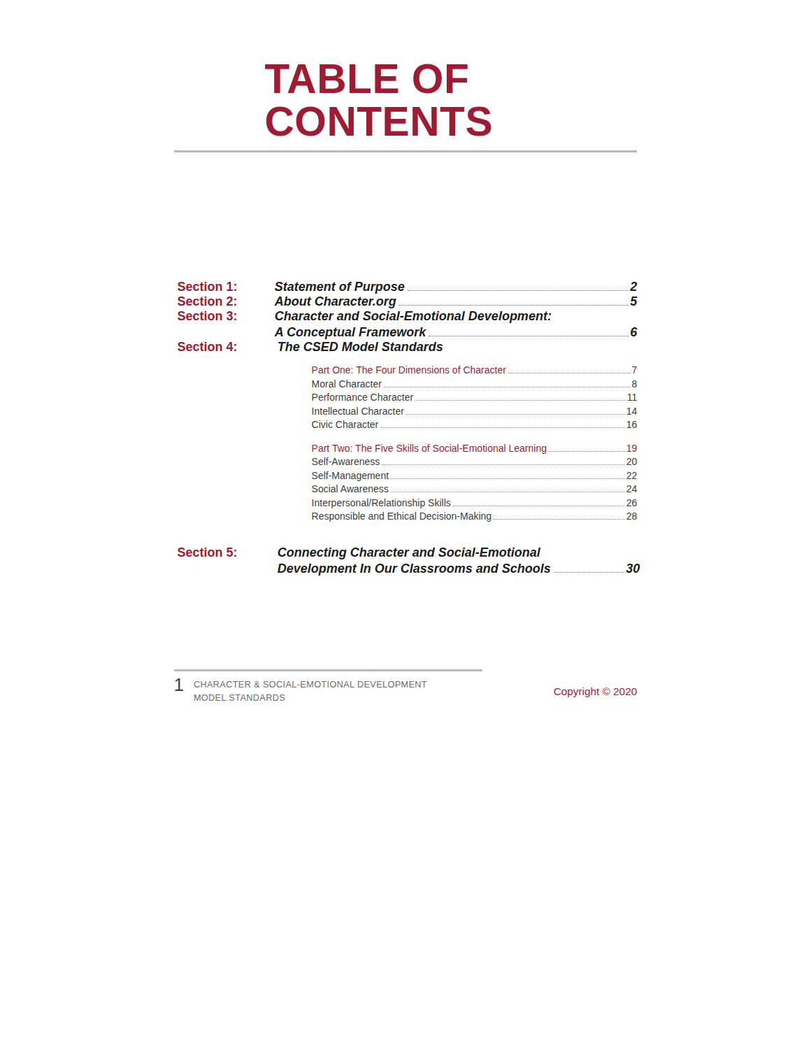Table of Contents
| Section 1: | Statement of Purpose 2 |
| Section 2: | About Character.org 5 |
| Section 3: | Character and Social-Emotional Development: A Conceptual Framework 6 |
| Section 4: | The CSED Model Standards Part One: The Four Dimensions of Character 7 Moral Character 8 Performance Character 11 Intellectual Character 14 Civic Character 16 Part Two: The Five Skills of Social-Emotional Learning 19 Self-Awareness 20 Self-Management 22 Social Awareness 24 Interpersonal/Relationship Skills 26 Responsible and Ethical Decision-Making 28 |
| Section 5: | Connecting Character and Social-Emotional Development In Our Classrooms and Schools 30 |
1
Character & Social-Emotional Development
Model Standards
Copyright © 2020